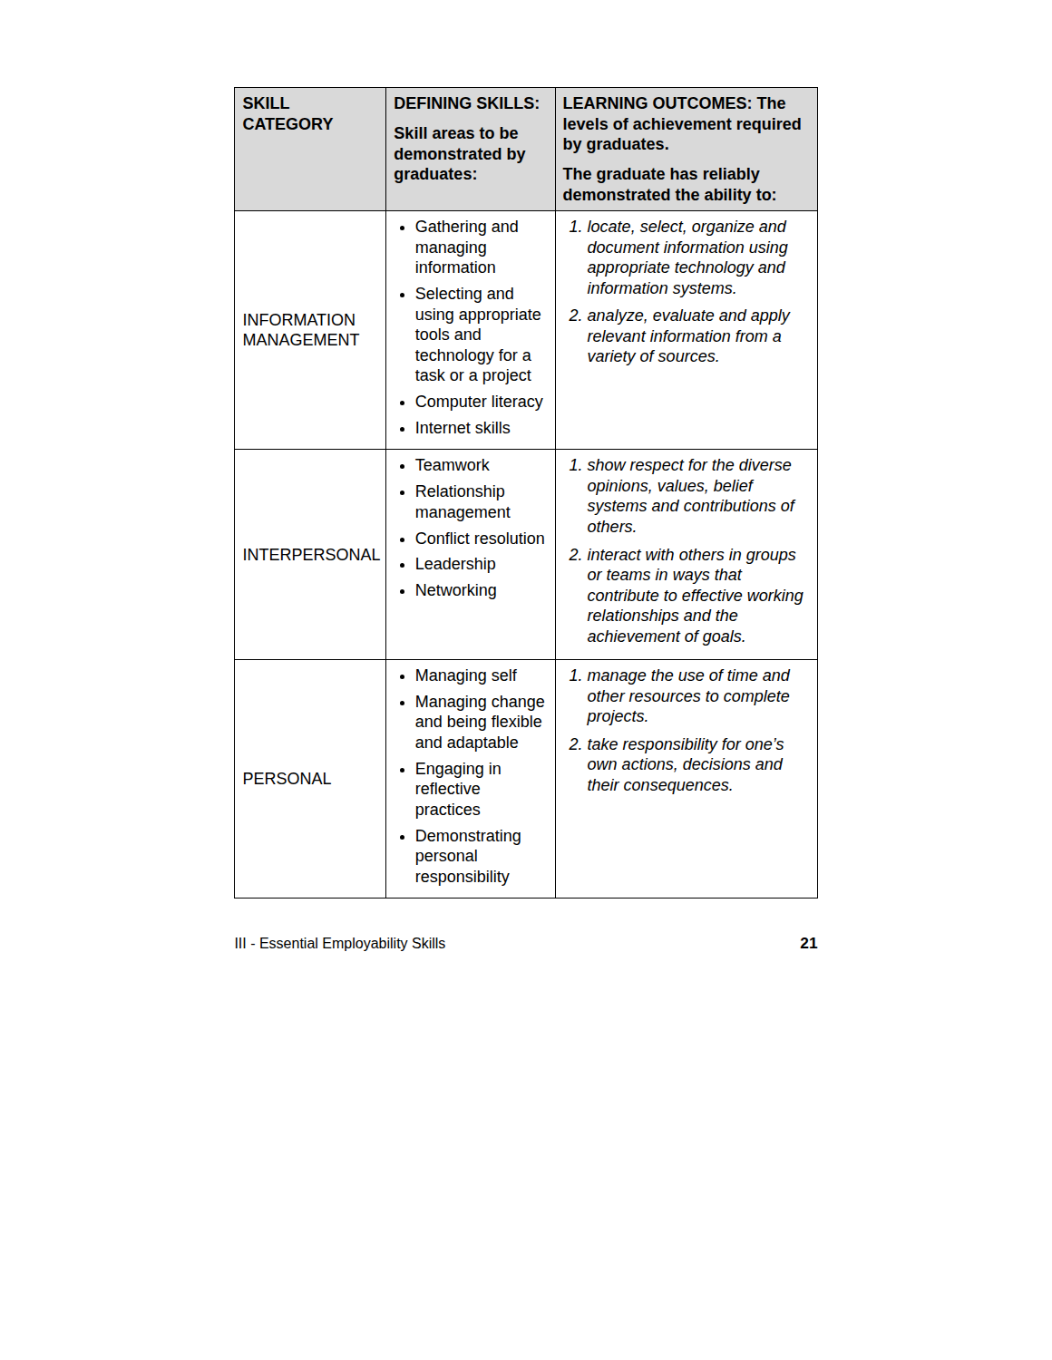| SKILL CATEGORY | DEFINING SKILLS: Skill areas to be demonstrated by graduates: | LEARNING OUTCOMES: The levels of achievement required by graduates. The graduate has reliably demonstrated the ability to: |
| --- | --- | --- |
| INFORMATION MANAGEMENT | Gathering and managing information Selecting and using appropriate tools and technology for a task or a project Computer literacy Internet skills | locate, select, organize and document information using appropriate technology and information systems. analyze, evaluate and apply relevant information from a variety of sources. |
| INTERPERSONAL | Teamwork Relationship management Conflict resolution Leadership Networking | show respect for the diverse opinions, values, belief systems and contributions of others. interact with others in groups or teams in ways that contribute to effective working relationships and the achievement of goals. |
| PERSONAL | Managing self Managing change and being flexible and adaptable Engaging in reflective practices Demonstrating personal responsibility | manage the use of time and other resources to complete projects. take responsibility for one’s own actions, decisions and their consequences. |
III - Essential Employability Skills 21